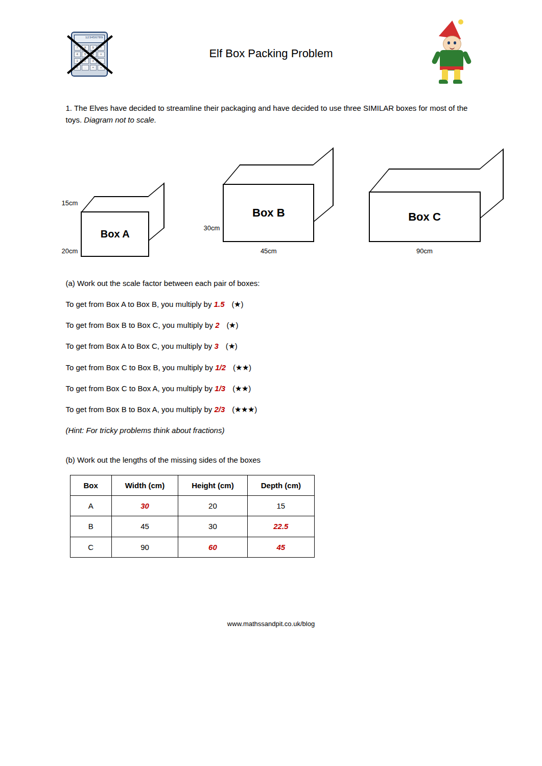123456789
789÷ 456× 123− 0.=+
Elf Box Packing Problem
1. The Elves have decided to streamline their packaging and have decided to use three SIMILAR boxes for most of the toys. Diagram not to scale.
15cm
20cm
Box A
30cm
Box B
45cm
Box C
90cm
(a) Work out the scale factor between each pair of boxes:
To get from Box A to Box B, you multiply by 1.5(★)
To get from Box B to Box C, you multiply by 2(★)
To get from Box A to Box C, you multiply by 3(★)
To get from Box C to Box B, you multiply by 1/2(★★)
To get from Box C to Box A, you multiply by 1/3(★★)
To get from Box B to Box A, you multiply by 2/3(★★★)
(Hint: For tricky problems think about fractions)
(b) Work out the lengths of the missing sides of the boxes
| Box | Width (cm) | Height (cm) | Depth (cm) |
| --- | --- | --- | --- |
| A | 30 | 20 | 15 |
| B | 45 | 30 | 22.5 |
| C | 90 | 60 | 45 |
www.mathssandpit.co.uk/blog